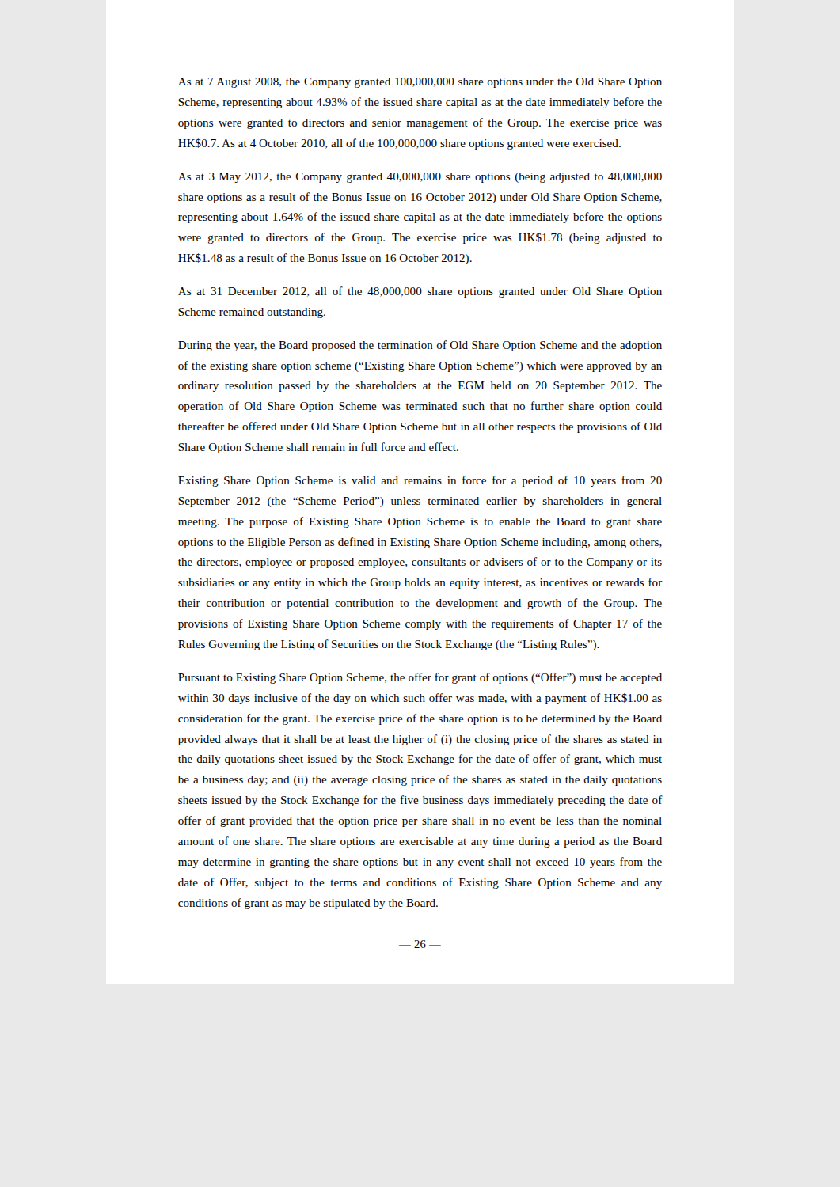As at 7 August 2008, the Company granted 100,000,000 share options under the Old Share Option Scheme, representing about 4.93% of the issued share capital as at the date immediately before the options were granted to directors and senior management of the Group. The exercise price was HK$0.7. As at 4 October 2010, all of the 100,000,000 share options granted were exercised.
As at 3 May 2012, the Company granted 40,000,000 share options (being adjusted to 48,000,000 share options as a result of the Bonus Issue on 16 October 2012) under Old Share Option Scheme, representing about 1.64% of the issued share capital as at the date immediately before the options were granted to directors of the Group. The exercise price was HK$1.78 (being adjusted to HK$1.48 as a result of the Bonus Issue on 16 October 2012).
As at 31 December 2012, all of the 48,000,000 share options granted under Old Share Option Scheme remained outstanding.
During the year, the Board proposed the termination of Old Share Option Scheme and the adoption of the existing share option scheme (“Existing Share Option Scheme”) which were approved by an ordinary resolution passed by the shareholders at the EGM held on 20 September 2012. The operation of Old Share Option Scheme was terminated such that no further share option could thereafter be offered under Old Share Option Scheme but in all other respects the provisions of Old Share Option Scheme shall remain in full force and effect.
Existing Share Option Scheme is valid and remains in force for a period of 10 years from 20 September 2012 (the “Scheme Period”) unless terminated earlier by shareholders in general meeting. The purpose of Existing Share Option Scheme is to enable the Board to grant share options to the Eligible Person as defined in Existing Share Option Scheme including, among others, the directors, employee or proposed employee, consultants or advisers of or to the Company or its subsidiaries or any entity in which the Group holds an equity interest, as incentives or rewards for their contribution or potential contribution to the development and growth of the Group. The provisions of Existing Share Option Scheme comply with the requirements of Chapter 17 of the Rules Governing the Listing of Securities on the Stock Exchange (the “Listing Rules”).
Pursuant to Existing Share Option Scheme, the offer for grant of options (“Offer”) must be accepted within 30 days inclusive of the day on which such offer was made, with a payment of HK$1.00 as consideration for the grant. The exercise price of the share option is to be determined by the Board provided always that it shall be at least the higher of (i) the closing price of the shares as stated in the daily quotations sheet issued by the Stock Exchange for the date of offer of grant, which must be a business day; and (ii) the average closing price of the shares as stated in the daily quotations sheets issued by the Stock Exchange for the five business days immediately preceding the date of offer of grant provided that the option price per share shall in no event be less than the nominal amount of one share. The share options are exercisable at any time during a period as the Board may determine in granting the share options but in any event shall not exceed 10 years from the date of Offer, subject to the terms and conditions of Existing Share Option Scheme and any conditions of grant as may be stipulated by the Board.
— 26 —